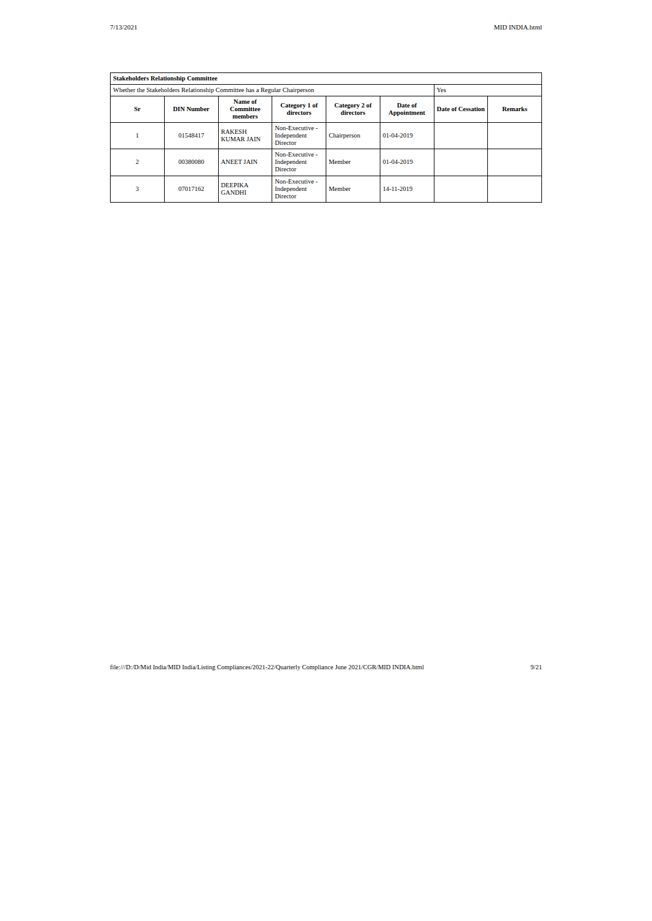7/13/2021
MID INDIA.html
| Stakeholders Relationship Committee |
| Whether the Stakeholders Relationship Committee has a Regular Chairperson | Yes |
| Sr | DIN Number | Name of Committee members | Category 1 of directors | Category 2 of directors | Date of Appointment | Date of Cessation | Remarks |
| 1 | 01548417 | RAKESH KUMAR JAIN | Non-Executive - Independent Director | Chairperson | 01-04-2019 | | |
| 2 | 00380080 | ANEET JAIN | Non-Executive - Independent Director | Member | 01-04-2019 | | |
| 3 | 07017162 | DEEPIKA GANDHI | Non-Executive - Independent Director | Member | 14-11-2019 | | |
file:///D:/D/Mid India/MID India/Listing Compliances/2021-22/Quarterly Compliance June 2021/CGR/MID INDIA.html
9/21